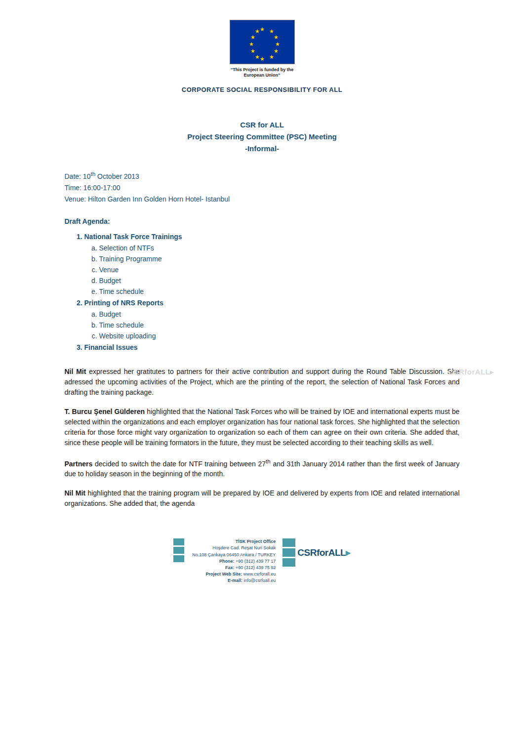★ ★ ★ ★ ★ ★ ★ ★ ★ ★ ★ ★
“This Project is funded by the
European Union”
CORPORATE SOCIAL RESPONSIBILITY FOR ALL
CSR for ALL
Project Steering Committee (PSC) Meeting
-Informal-
Date: 10th October 2013
Time: 16:00-17:00
Venue: Hilton Garden Inn Golden Horn Hotel- Istanbul
Draft Agenda:
National Task Force Trainings
Selection of NTFs
Training Programme
Venue
Budget
Time schedule
Printing of NRS Reports
Budget
Time schedule
Website uploading
Financial Issues
CSRforALL▸
Nil Mit expressed her gratitutes to partners for their active contribution and support during the Round Table Discussion. She adressed the upcoming activities of the Project, which are the printing of the report, the selection of National Task Forces and drafting the training package.
T. Burcu Şenel Gülderen highlighted that the National Task Forces who will be trained by IOE and international experts must be selected within the organizations and each employer organization has four national task forces. She highlighted that the selection criteria for those force might vary organization to organization so each of them can agree on their own criteria. She added that, since these people will be training formators in the future, they must be selected according to their teaching skills as well.
Partners decided to switch the date for NTF training between 27th and 31th January 2014 rather than the first week of January due to holiday season in the beginning of the month.
Nil Mit highlighted that the training program will be prepared by IOE and delivered by experts from IOE and related international organizations. She added that, the agenda
TİSK Project Office
Hoşdere Cad. Reşat Nuri Sokak
No.108 Çankaya 06450 Ankara / TURKEY
Phone: +90 (312) 439 77 17
Fax: +90 (312) 439 75 92
Project Web Site: www.csrforall.eu
E-mail: info@csrfoall.eu
CSRforALL▸